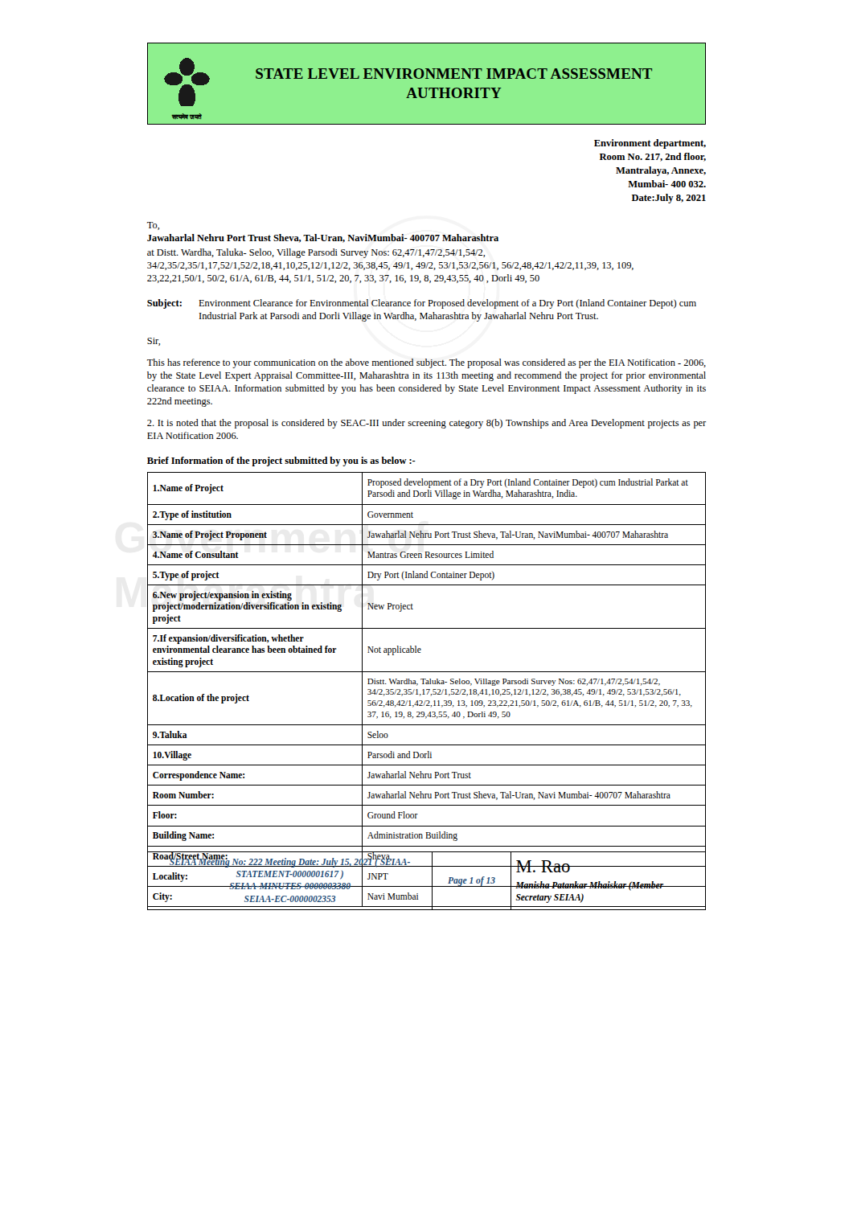Government of
Maharashtra
सत्यमेव जयते
STATE LEVEL ENVIRONMENT IMPACT ASSESSMENT AUTHORITY
Environment department,
Room No. 217, 2nd floor,
Mantralaya, Annexe,
Mumbai- 400 032.
Date:July 8, 2021
To,
Jawaharlal Nehru Port Trust Sheva, Tal-Uran, NaviMumbai- 400707 Maharashtra
at Distt. Wardha, Taluka- Seloo, Village Parsodi Survey Nos: 62,47/1,47/2,54/1,54/2,
34/2,35/2,35/1,17,52/1,52/2,18,41,10,25,12/1,12/2, 36,38,45, 49/1, 49/2, 53/1,53/2,56/1, 56/2,48,42/1,42/2,11,39, 13, 109,
23,22,21,50/1, 50/2, 61/A, 61/B, 44, 51/1, 51/2, 20, 7, 33, 37, 16, 19, 8, 29,43,55, 40 , Dorli 49, 50
| Subject: | Environment Clearance for Environmental Clearance for Proposed development of a Dry Port (Inland Container Depot) cum Industrial Park at Parsodi and Dorli Village in Wardha, Maharashtra by Jawaharlal Nehru Port Trust. |
Sir,
This has reference to your communication on the above mentioned subject. The proposal was considered as per the EIA Notification - 2006, by the State Level Expert Appraisal Committee-III, Maharashtra in its 113th meeting and recommend the project for prior environmental clearance to SEIAA. Information submitted by you has been considered by State Level Environment Impact Assessment Authority in its 222nd meetings.
2. It is noted that the proposal is considered by SEAC-III under screening category 8(b) Townships and Area Development projects as per EIA Notification 2006.
Brief Information of the project submitted by you is as below :-
| 1.Name of Project | Proposed development of a Dry Port (Inland Container Depot) cum Industrial Parkat at Parsodi and Dorli Village in Wardha, Maharashtra, India. |
| 2.Type of institution | Government |
| 3.Name of Project Proponent | Jawaharlal Nehru Port Trust Sheva, Tal-Uran, NaviMumbai- 400707 Maharashtra |
| 4.Name of Consultant | Mantras Green Resources Limited |
| 5.Type of project | Dry Port (Inland Container Depot) |
| 6.New project/expansion in existing project/modernization/diversification in existing project | New Project |
| 7.If expansion/diversification, whether environmental clearance has been obtained for existing project | Not applicable |
| 8.Location of the project | Distt. Wardha, Taluka- Seloo, Village Parsodi Survey Nos: 62,47/1,47/2,54/1,54/2, 34/2,35/2,35/1,17,52/1,52/2,18,41,10,25,12/1,12/2, 36,38,45, 49/1, 49/2, 53/1,53/2,56/1, 56/2,48,42/1,42/2,11,39, 13, 109, 23,22,21,50/1, 50/2, 61/A, 61/B, 44, 51/1, 51/2, 20, 7, 33, 37, 16, 19, 8, 29,43,55, 40 , Dorli 49, 50 |
| 9.Taluka | Seloo |
| 10.Village | Parsodi and Dorli |
| Correspondence Name: | Jawaharlal Nehru Port Trust |
| Room Number: | Jawaharlal Nehru Port Trust Sheva, Tal-Uran, Navi Mumbai- 400707 Maharashtra |
| Floor: | Ground Floor |
| Building Name: | Administration Building |
| Road/Street Name: | Sheva, |
| Locality: | JNPT |
| City: | Navi Mumbai |
| SEIAA Meeting No: 222 Meeting Date: July 15, 2021 ( SEIAA-STATEMENT-0000001617 ) SEIAA-MINUTES-0000003380 SEIAA-EC-0000002353 | Page 1 of 13 | M. Rao Manisha Patankar Mhaiskar (Member Secretary SEIAA) |